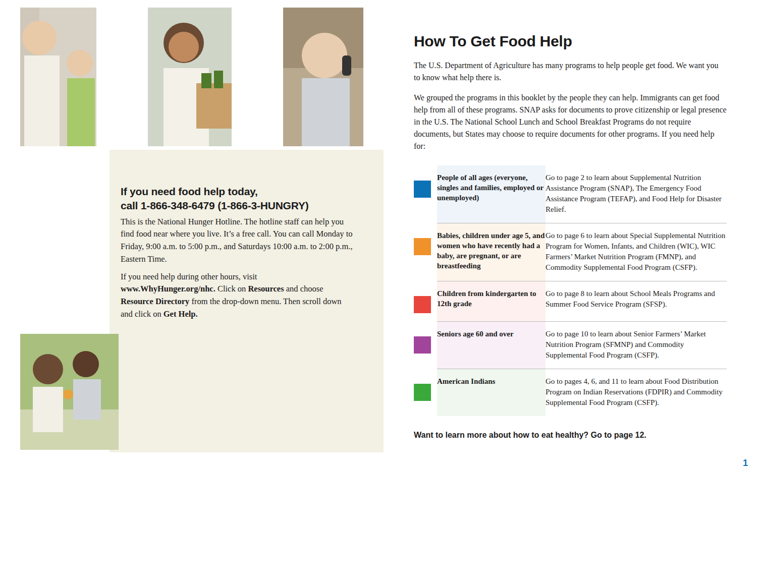If you need food help today,
call 1-866-348-6479 (1-866-3-HUNGRY)
This is the National Hunger Hotline. The hotline staff can help you find food near where you live. It’s a free call. You can call Monday to Friday, 9:00 a.m. to 5:00 p.m., and Saturdays 10:00 a.m. to 2:00 p.m., Eastern Time.
If you need help during other hours, visit www.WhyHunger.org/nhc. Click on Resources and choose Resource Directory from the drop-down menu. Then scroll down and click on Get Help.
How To Get Food Help
The U.S. Department of Agriculture has many programs to help people get food. We want you to know what help there is.
We grouped the programs in this booklet by the people they can help. Immigrants can get food help from all of these programs. SNAP asks for documents to prove citizenship or legal presence in the U.S. The National School Lunch and School Breakfast Programs do not require documents, but States may choose to require documents for other programs. If you need help for:
| | People of all ages (everyone, singles and families, employed or unemployed) | Go to page 2 to learn about Supplemental Nutrition Assistance Program (SNAP), The Emergency Food Assistance Program (TEFAP), and Food Help for Disaster Relief. |
| | Babies, children under age 5, and women who have recently had a baby, are pregnant, or are breastfeeding | Go to page 6 to learn about Special Supplemental Nutrition Program for Women, Infants, and Children (WIC), WIC Farmers’ Market Nutrition Program (FMNP), and Commodity Supplemental Food Program (CSFP). |
| | Children from kindergarten to 12th grade | Go to page 8 to learn about School Meals Programs and Summer Food Service Program (SFSP). |
| | Seniors age 60 and over | Go to page 10 to learn about Senior Farmers’ Market Nutrition Program (SFMNP) and Commodity Supplemental Food Program (CSFP). |
| | American Indians | Go to pages 4, 6, and 11 to learn about Food Distribution Program on Indian Reservations (FDPIR) and Commodity Supplemental Food Program (CSFP). |
Want to learn more about how to eat healthy? Go to page 12.
1